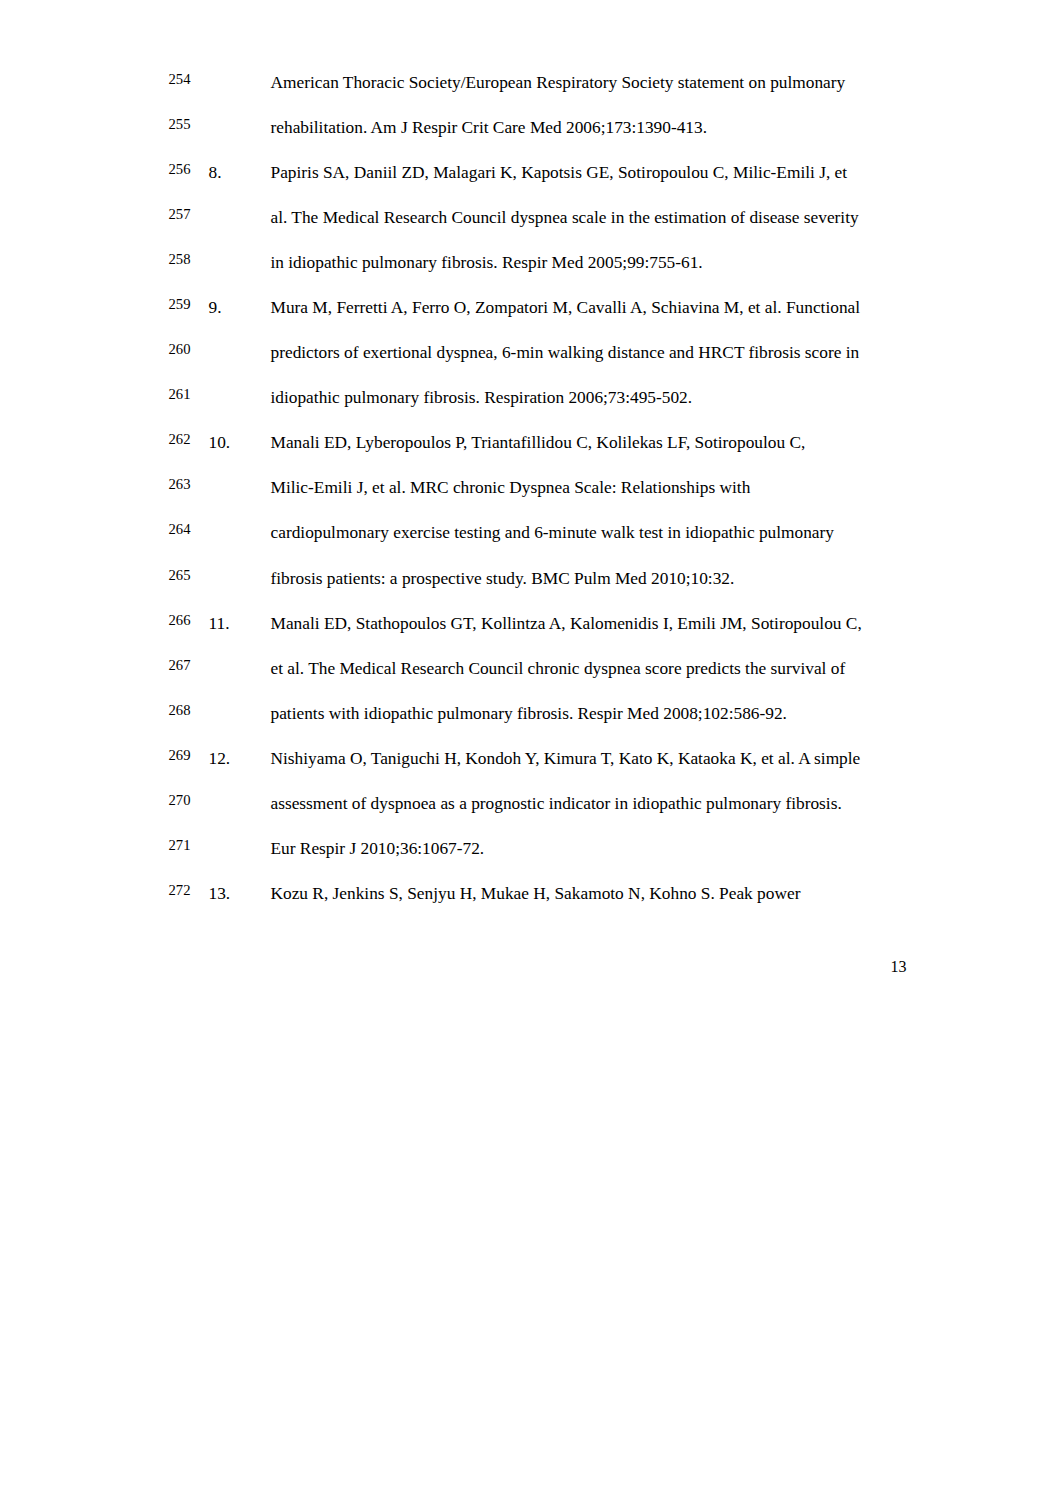254 American Thoracic Society/European Respiratory Society statement on pulmonary
255rehabilitation. Am J Respir Crit Care Med 2006;173:1390-413.
2568. Papiris SA, Daniil ZD, Malagari K, Kapotsis GE, Sotiropoulou C, Milic-Emili J, et
257al. The Medical Research Council dyspnea scale in the estimation of disease severity
258in idiopathic pulmonary fibrosis. Respir Med 2005;99:755-61.
2599. Mura M, Ferretti A, Ferro O, Zompatori M, Cavalli A, Schiavina M, et al. Functional
260predictors of exertional dyspnea, 6-min walking distance and HRCT fibrosis score in
261idiopathic pulmonary fibrosis. Respiration 2006;73:495-502.
26210. Manali ED, Lyberopoulos P, Triantafillidou C, Kolilekas LF, Sotiropoulou C,
263 Milic-Emili J, et al. MRC chronic Dyspnea Scale: Relationships with
264cardiopulmonary exercise testing and 6-minute walk test in idiopathic pulmonary
265fibrosis patients: a prospective study. BMC Pulm Med 2010;10:32.
26611. Manali ED, Stathopoulos GT, Kollintza A, Kalomenidis I, Emili JM, Sotiropoulou C,
267et al. The Medical Research Council chronic dyspnea score predicts the survival of
268patients with idiopathic pulmonary fibrosis. Respir Med 2008;102:586-92.
26912. Nishiyama O, Taniguchi H, Kondoh Y, Kimura T, Kato K, Kataoka K, et al. A simple
270assessment of dyspnoea as a prognostic indicator in idiopathic pulmonary fibrosis.
271 Eur Respir J 2010;36:1067-72.
27213. Kozu R, Jenkins S, Senjyu H, Mukae H, Sakamoto N, Kohno S. Peak power
13